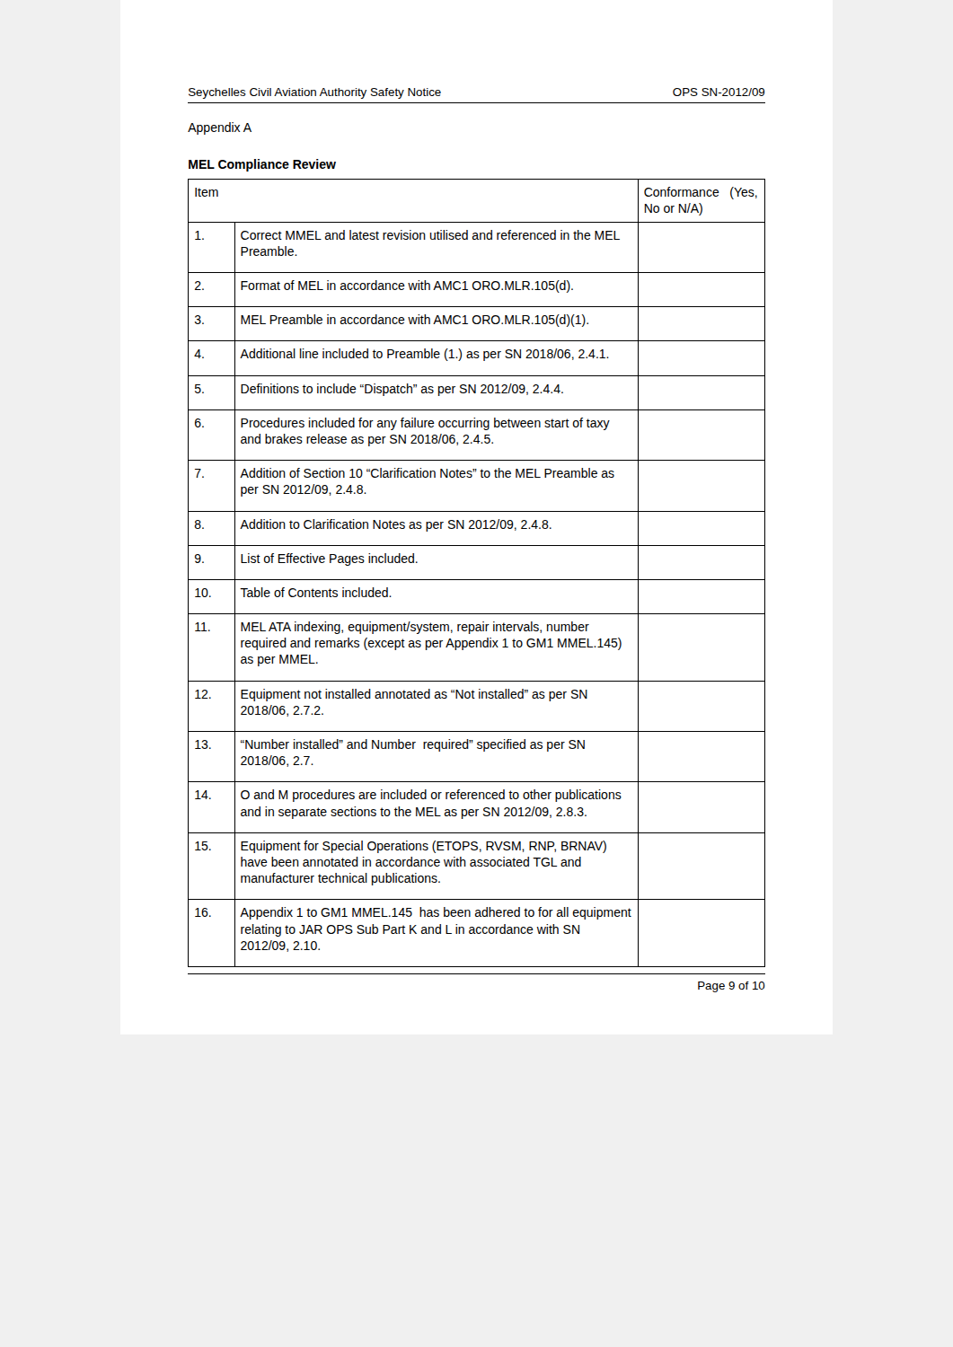Seychelles Civil Aviation Authority Safety Notice
OPS SN-2012/09
Appendix A
MEL Compliance Review
| Item | Conformance (Yes, No or N/A) |
| --- | --- |
| 1. | Correct MMEL and latest revision utilised and referenced in the MEL Preamble. | |
| 2. | Format of MEL in accordance with AMC1 ORO.MLR.105(d). | |
| 3. | MEL Preamble in accordance with AMC1 ORO.MLR.105(d)(1). | |
| 4. | Additional line included to Preamble (1.) as per SN 2018/06, 2.4.1. | |
| 5. | Definitions to include “Dispatch” as per SN 2012/09, 2.4.4. | |
| 6. | Procedures included for any failure occurring between start of taxy and brakes release as per SN 2018/06, 2.4.5. | |
| 7. | Addition of Section 10 “Clarification Notes” to the MEL Preamble as per SN 2012/09, 2.4.8. | |
| 8. | Addition to Clarification Notes as per SN 2012/09, 2.4.8. | |
| 9. | List of Effective Pages included. | |
| 10. | Table of Contents included. | |
| 11. | MEL ATA indexing, equipment/system, repair intervals, number required and remarks (except as per Appendix 1 to GM1 MMEL.145) as per MMEL. | |
| 12. | Equipment not installed annotated as “Not installed” as per SN 2018/06, 2.7.2. | |
| 13. | “Number installed” and Number required” specified as per SN 2018/06, 2.7. | |
| 14. | O and M procedures are included or referenced to other publications and in separate sections to the MEL as per SN 2012/09, 2.8.3. | |
| 15. | Equipment for Special Operations (ETOPS, RVSM, RNP, BRNAV) have been annotated in accordance with associated TGL and manufacturer technical publications. | |
| 16. | Appendix 1 to GM1 MMEL.145 has been adhered to for all equipment relating to JAR OPS Sub Part K and L in accordance with SN 2012/09, 2.10. | |
Page 9 of 10